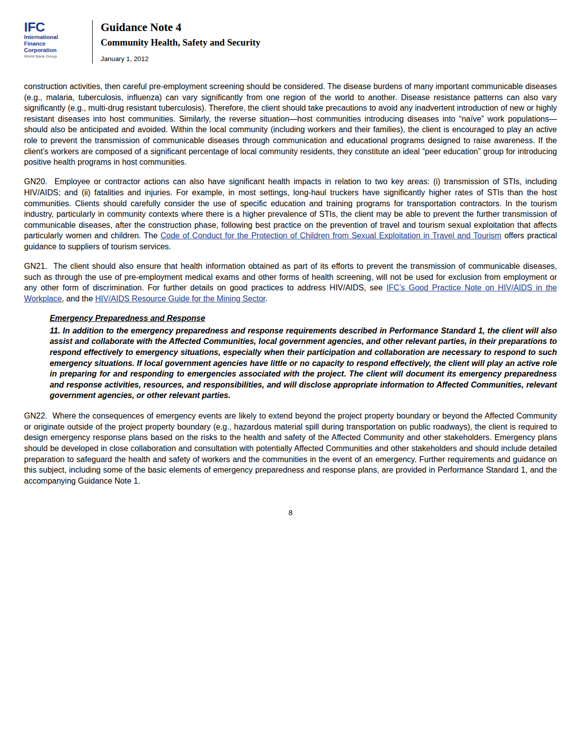IFC
International
Finance
Corporation
World Bank Group
Guidance Note 4
Community Health, Safety and Security
January 1, 2012
construction activities, then careful pre-employment screening should be considered. The disease burdens of many important communicable diseases (e.g., malaria, tuberculosis, influenza) can vary significantly from one region of the world to another. Disease resistance patterns can also vary significantly (e.g., multi-drug resistant tuberculosis). Therefore, the client should take precautions to avoid any inadvertent introduction of new or highly resistant diseases into host communities. Similarly, the reverse situation—host communities introducing diseases into “naïve” work populations—should also be anticipated and avoided. Within the local community (including workers and their families), the client is encouraged to play an active role to prevent the transmission of communicable diseases through communication and educational programs designed to raise awareness. If the client’s workers are composed of a significant percentage of local community residents, they constitute an ideal “peer education” group for introducing positive health programs in host communities.
GN20. Employee or contractor actions can also have significant health impacts in relation to two key areas: (i) transmission of STIs, including HIV/AIDS; and (ii) fatalities and injuries. For example, in most settings, long-haul truckers have significantly higher rates of STIs than the host communities. Clients should carefully consider the use of specific education and training programs for transportation contractors. In the tourism industry, particularly in community contexts where there is a higher prevalence of STIs, the client may be able to prevent the further transmission of communicable diseases, after the construction phase, following best practice on the prevention of travel and tourism sexual exploitation that affects particularly women and children. The Code of Conduct for the Protection of Children from Sexual Exploitation in Travel and Tourism offers practical guidance to suppliers of tourism services.
GN21. The client should also ensure that health information obtained as part of its efforts to prevent the transmission of communicable diseases, such as through the use of pre-employment medical exams and other forms of health screening, will not be used for exclusion from employment or any other form of discrimination. For further details on good practices to address HIV/AIDS, see IFC’s Good Practice Note on HIV/AIDS in the Workplace, and the HIV/AIDS Resource Guide for the Mining Sector.
Emergency Preparedness and Response 11. In addition to the emergency preparedness and response requirements described in Performance Standard 1, the client will also assist and collaborate with the Affected Communities, local government agencies, and other relevant parties, in their preparations to respond effectively to emergency situations, especially when their participation and collaboration are necessary to respond to such emergency situations. If local government agencies have little or no capacity to respond effectively, the client will play an active role in preparing for and responding to emergencies associated with the project. The client will document its emergency preparedness and response activities, resources, and responsibilities, and will disclose appropriate information to Affected Communities, relevant government agencies, or other relevant parties.
GN22. Where the consequences of emergency events are likely to extend beyond the project property boundary or beyond the Affected Community or originate outside of the project property boundary (e.g., hazardous material spill during transportation on public roadways), the client is required to design emergency response plans based on the risks to the health and safety of the Affected Community and other stakeholders. Emergency plans should be developed in close collaboration and consultation with potentially Affected Communities and other stakeholders and should include detailed preparation to safeguard the health and safety of workers and the communities in the event of an emergency. Further requirements and guidance on this subject, including some of the basic elements of emergency preparedness and response plans, are provided in Performance Standard 1, and the accompanying Guidance Note 1.
8